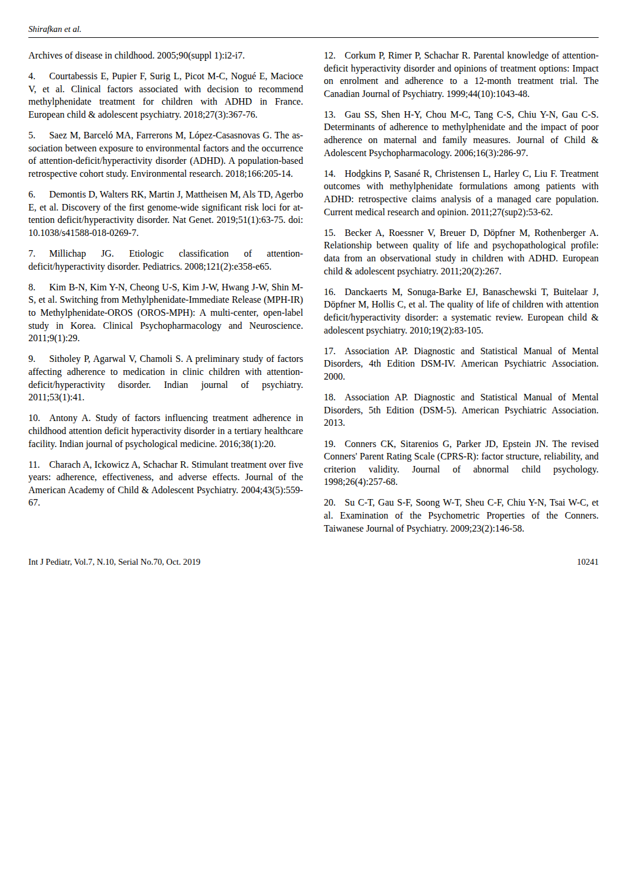Shirafkan et al.
Archives of disease in childhood. 2005;90(suppl 1):i2-i7.
4. Courtabessis E, Pupier F, Surig L, Picot M-C, Nogué E, Macioce V, et al. Clinical factors associated with decision to recommend methylphenidate treatment for children with ADHD in France. European child & adolescent psychiatry. 2018;27(3):367-76.
5. Saez M, Barceló MA, Farrerons M, López-Casasnovas G. The association between exposure to environmental factors and the occurrence of attention-deficit/hyperactivity disorder (ADHD). A population-based retrospective cohort study. Environmental research. 2018;166:205-14.
6. Demontis D, Walters RK, Martin J, Mattheisen M, Als TD, Agerbo E, et al. Discovery of the first genome-wide significant risk loci for attention deficit/hyperactivity disorder. Nat Genet. 2019;51(1):63-75. doi: 10.1038/s41588-018-0269-7.
7. Millichap JG. Etiologic classification of attention-deficit/hyperactivity disorder. Pediatrics. 2008;121(2):e358-e65.
8. Kim B-N, Kim Y-N, Cheong U-S, Kim J-W, Hwang J-W, Shin M-S, et al. Switching from Methylphenidate-Immediate Release (MPH-IR) to Methylphenidate-OROS (OROS-MPH): A multi-center, open-label study in Korea. Clinical Psychopharmacology and Neuroscience. 2011;9(1):29.
9. Sitholey P, Agarwal V, Chamoli S. A preliminary study of factors affecting adherence to medication in clinic children with attention-deficit/hyperactivity disorder. Indian journal of psychiatry. 2011;53(1):41.
10. Antony A. Study of factors influencing treatment adherence in childhood attention deficit hyperactivity disorder in a tertiary healthcare facility. Indian journal of psychological medicine. 2016;38(1):20.
11. Charach A, Ickowicz A, Schachar R. Stimulant treatment over five years: adherence, effectiveness, and adverse effects. Journal of the American Academy of Child & Adolescent Psychiatry. 2004;43(5):559-67.
12. Corkum P, Rimer P, Schachar R. Parental knowledge of attention-deficit hyperactivity disorder and opinions of treatment options: Impact on enrolment and adherence to a 12-month treatment trial. The Canadian Journal of Psychiatry. 1999;44(10):1043-48.
13. Gau SS, Shen H-Y, Chou M-C, Tang C-S, Chiu Y-N, Gau C-S. Determinants of adherence to methylphenidate and the impact of poor adherence on maternal and family measures. Journal of Child & Adolescent Psychopharmacology. 2006;16(3):286-97.
14. Hodgkins P, Sasané R, Christensen L, Harley C, Liu F. Treatment outcomes with methylphenidate formulations among patients with ADHD: retrospective claims analysis of a managed care population. Current medical research and opinion. 2011;27(sup2):53-62.
15. Becker A, Roessner V, Breuer D, Döpfner M, Rothenberger A. Relationship between quality of life and psychopathological profile: data from an observational study in children with ADHD. European child & adolescent psychiatry. 2011;20(2):267.
16. Danckaerts M, Sonuga-Barke EJ, Banaschewski T, Buitelaar J, Döpfner M, Hollis C, et al. The quality of life of children with attention deficit/hyperactivity disorder: a systematic review. European child & adolescent psychiatry. 2010;19(2):83-105.
17. Association AP. Diagnostic and Statistical Manual of Mental Disorders, 4th Edition DSM-IV. American Psychiatric Association. 2000.
18. Association AP. Diagnostic and Statistical Manual of Mental Disorders, 5th Edition (DSM-5). American Psychiatric Association. 2013.
19. Conners CK, Sitarenios G, Parker JD, Epstein JN. The revised Conners' Parent Rating Scale (CPRS-R): factor structure, reliability, and criterion validity. Journal of abnormal child psychology. 1998;26(4):257-68.
20. Su C-T, Gau S-F, Soong W-T, Sheu C-F, Chiu Y-N, Tsai W-C, et al. Examination of the Psychometric Properties of the Conners. Taiwanese Journal of Psychiatry. 2009;23(2):146-58.
Int J Pediatr, Vol.7, N.10, Serial No.70, Oct. 2019 10241